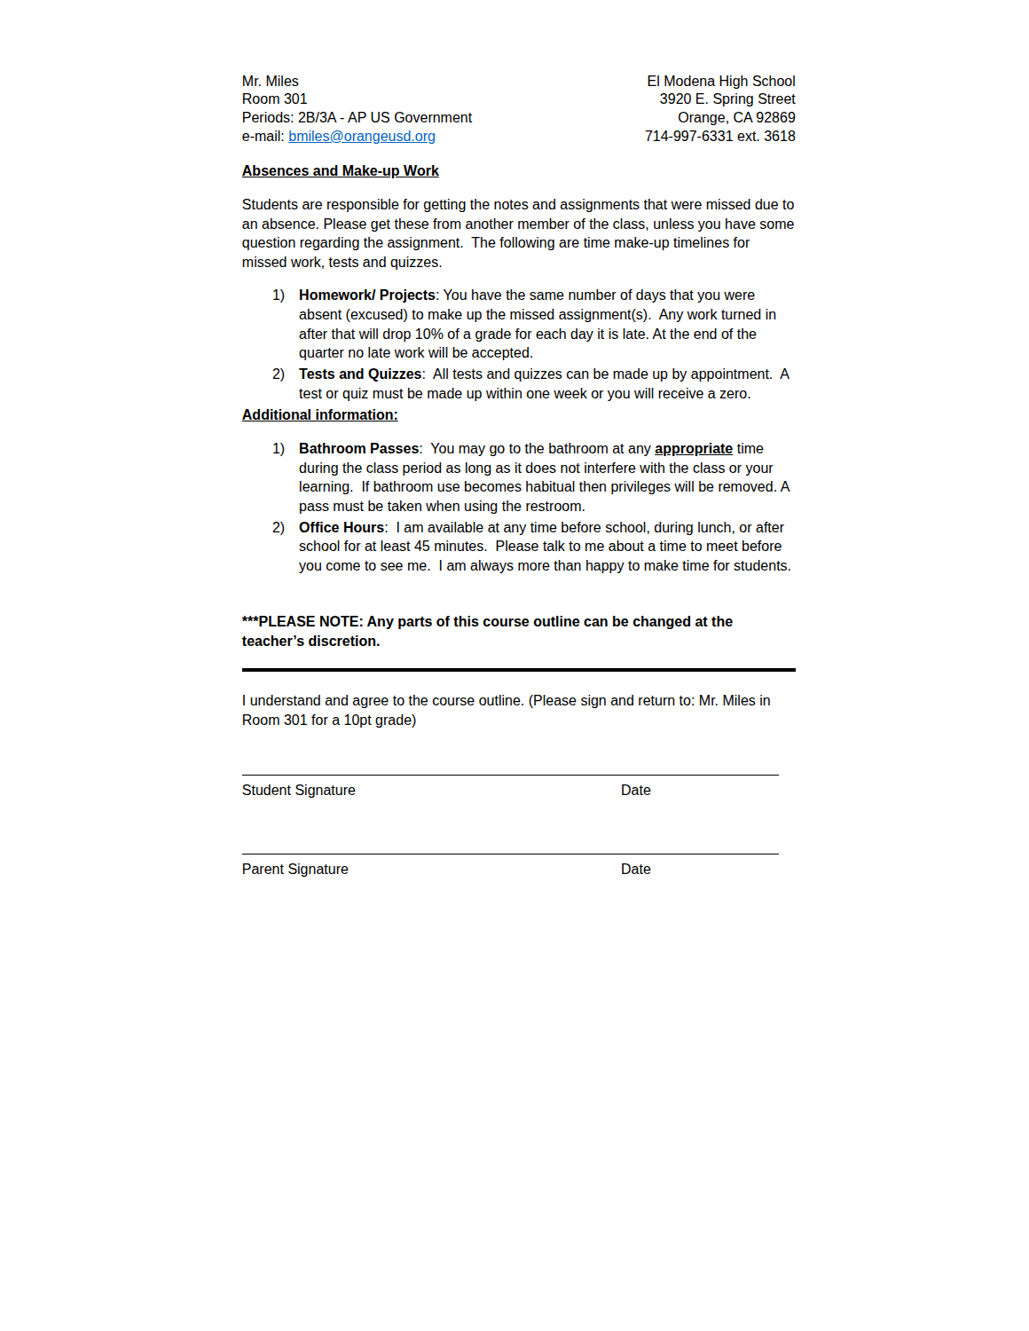| Mr. Miles | El Modena High School |
| Room 301 | 3920 E. Spring Street |
| Periods: 2B/3A - AP US Government | Orange, CA 92869 |
| e-mail: bmiles@orangeusd.org | 714-997-6331 ext. 3618 |
Absences and Make-up Work
Students are responsible for getting the notes and assignments that were missed due to an absence. Please get these from another member of the class, unless you have some question regarding the assignment. The following are time make-up timelines for missed work, tests and quizzes.
Homework/ Projects: You have the same number of days that you were absent (excused) to make up the missed assignment(s). Any work turned in after that will drop 10% of a grade for each day it is late. At the end of the quarter no late work will be accepted.
Tests and Quizzes: All tests and quizzes can be made up by appointment. A test or quiz must be made up within one week or you will receive a zero.
Additional information:
Bathroom Passes: You may go to the bathroom at any appropriate time during the class period as long as it does not interfere with the class or your learning. If bathroom use becomes habitual then privileges will be removed. A pass must be taken when using the restroom.
Office Hours: I am available at any time before school, during lunch, or after school for at least 45 minutes. Please talk to me about a time to meet before you come to see me. I am always more than happy to make time for students.
***PLEASE NOTE: Any parts of this course outline can be changed at the teacher’s discretion.
I understand and agree to the course outline. (Please sign and return to: Mr. Miles in Room 301 for a 10pt grade)
| Student Signature | Date |
| Parent Signature | Date |